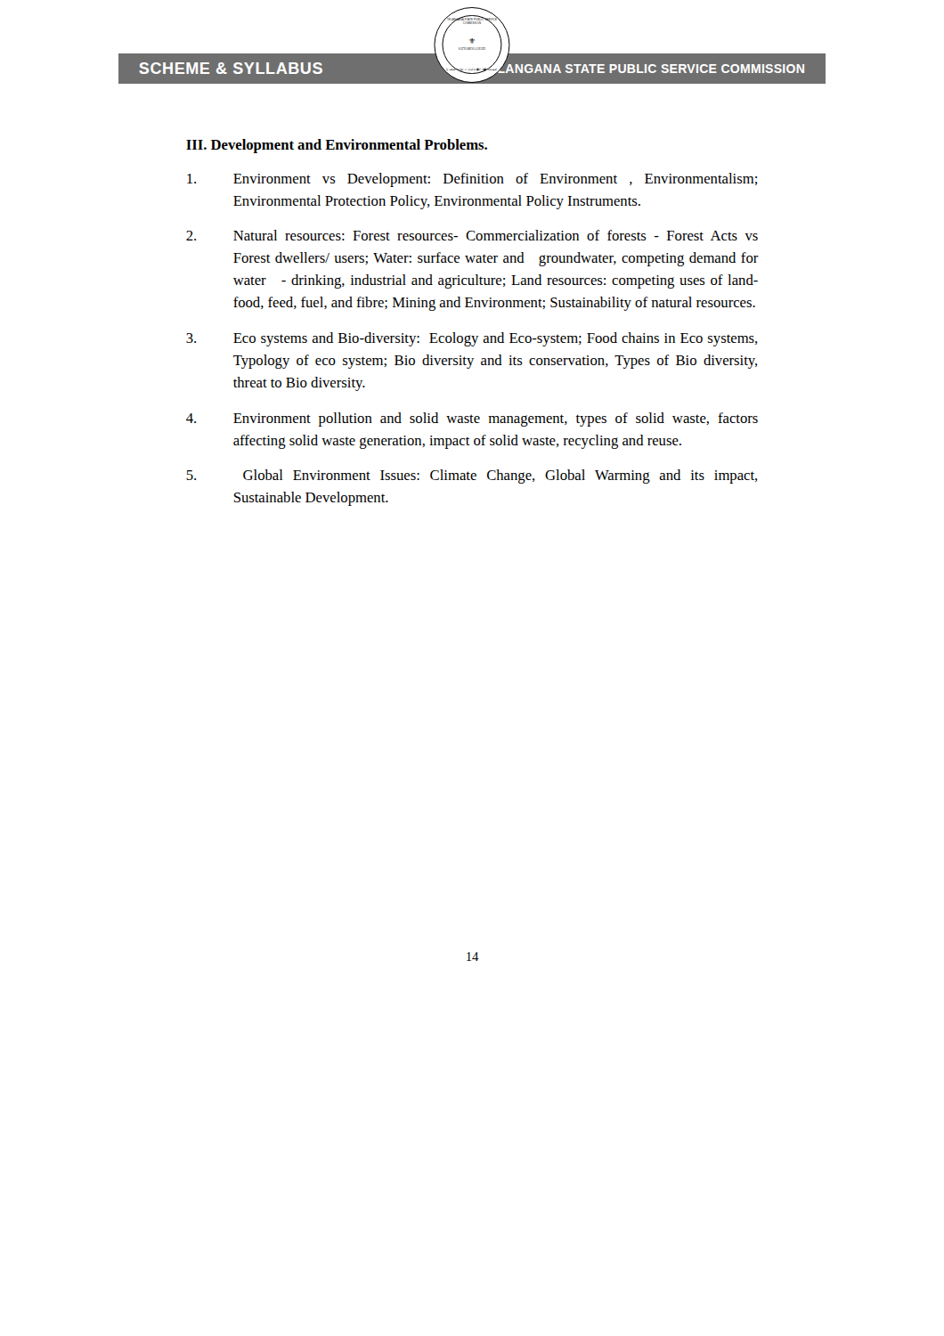SCHEME & SYLLABUS
TELANGANA STATE PUBLIC SERVICE COMMISSION
TELANGANA STATE PUBLIC SERVICE COMMISSION
⚜
SATYAMEVA JAYATE
தెலஙాண ரాஷ్ட్ர பவ్லిக్ ୺ர్வి୺ు கமిஷன్
III. Development and Environmental Problems.
1. Environment vs Development: Definition of Environment , Environmentalism; Environmental Protection Policy, Environmental Policy Instruments.
2. Natural resources: Forest resources- Commercialization of forests - Forest Acts vs Forest dwellers/ users; Water: surface water and groundwater, competing demand for water - drinking, industrial and agriculture; Land resources: competing uses of land- food, feed, fuel, and fibre; Mining and Environment; Sustainability of natural resources.
3. Eco systems and Bio-diversity: Ecology and Eco-system; Food chains in Eco systems, Typology of eco system; Bio diversity and its conservation, Types of Bio diversity, threat to Bio diversity.
4. Environment pollution and solid waste management, types of solid waste, factors affecting solid waste generation, impact of solid waste, recycling and reuse.
5. Global Environment Issues: Climate Change, Global Warming and its impact, Sustainable Development.
14